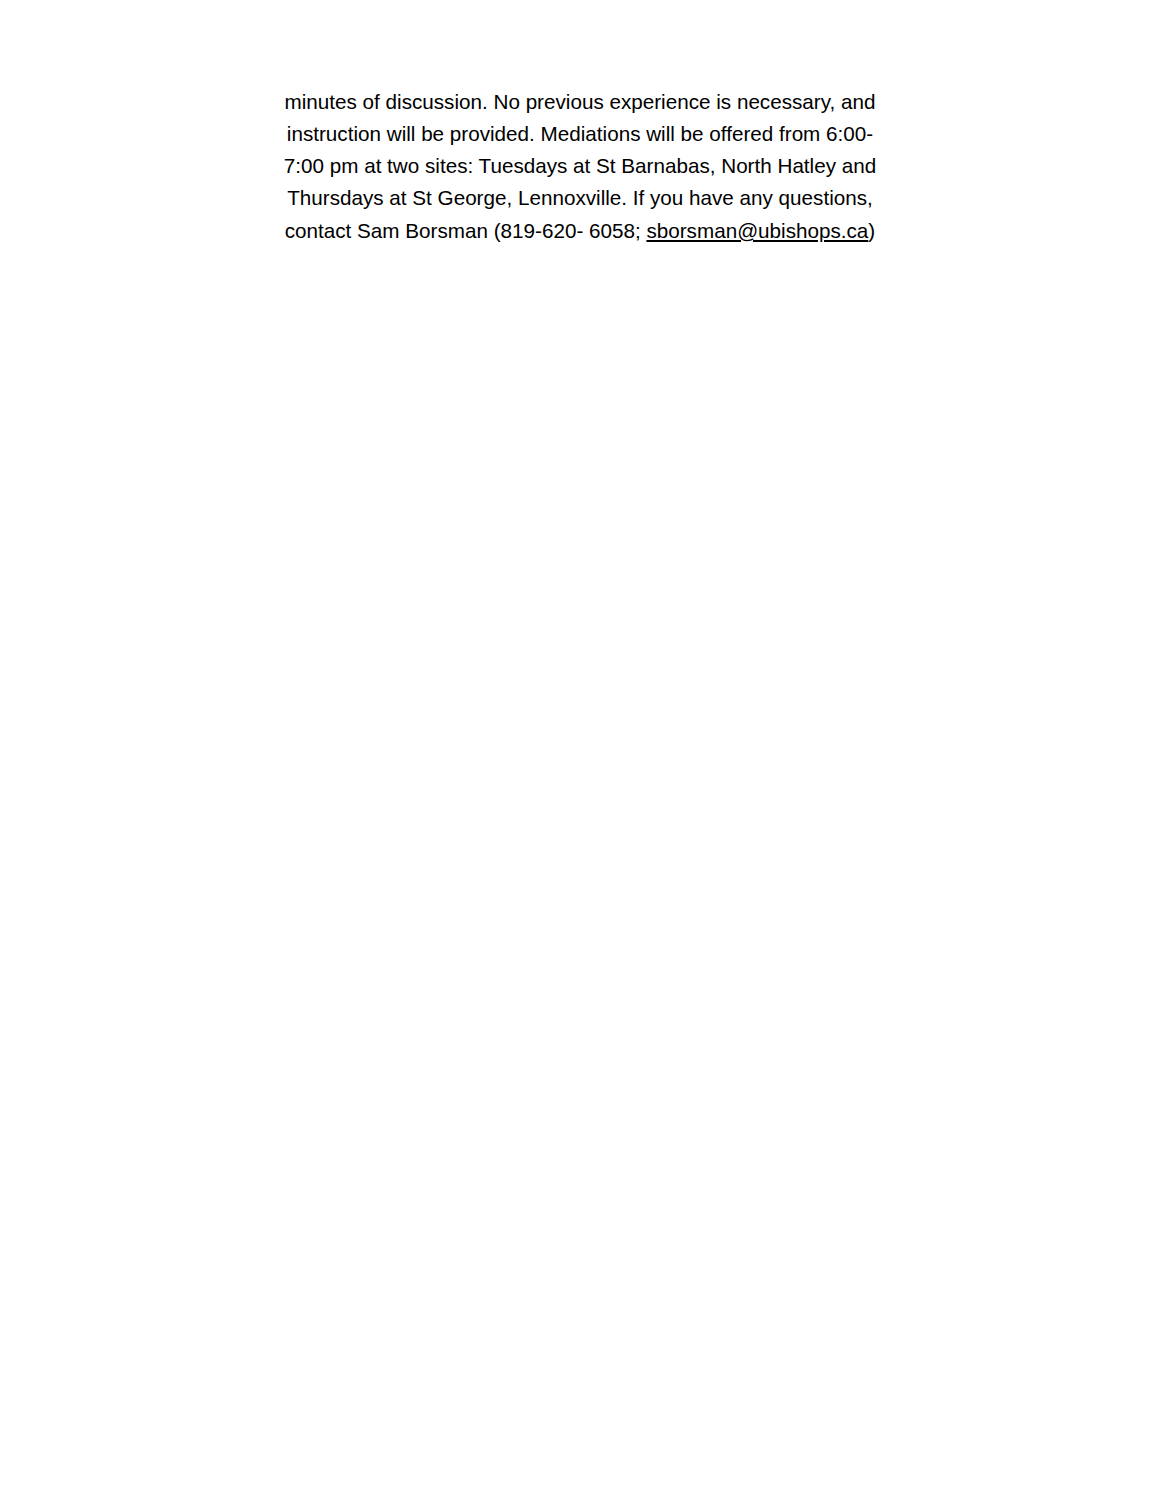minutes of discussion. No previous experience is necessary, and instruction will be provided. Mediations will be offered from 6:00-7:00 pm at two sites: Tuesdays at St Barnabas, North Hatley and Thursdays at St George, Lennoxville. If you have any questions, contact Sam Borsman (819-620- 6058; sborsman@ubishops.ca)